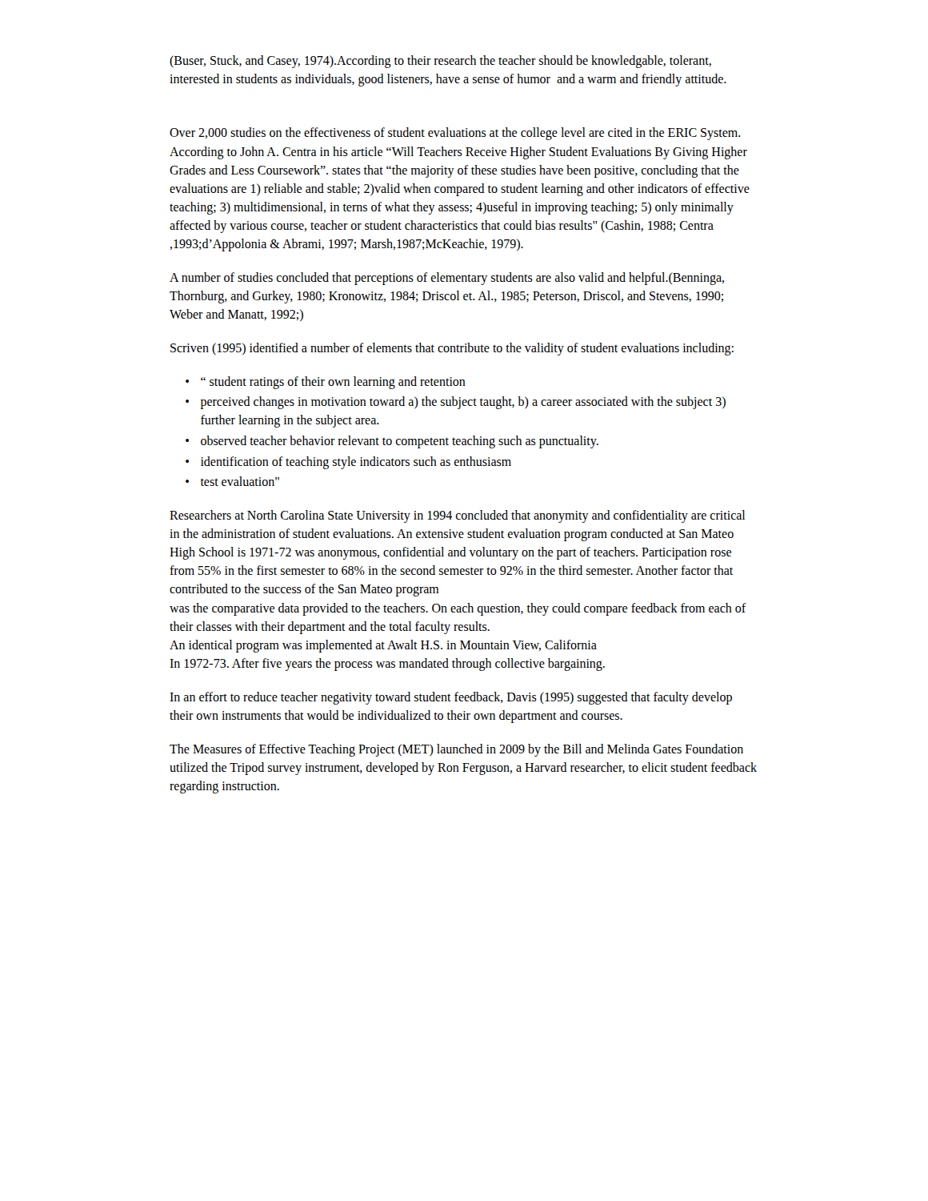(Buser, Stuck, and Casey, 1974).According to their research the teacher should be knowledgable, tolerant, interested in students as individuals, good listeners, have a sense of humor and a warm and friendly attitude.
Over 2,000 studies on the effectiveness of student evaluations at the college level are cited in the ERIC System. According to John A. Centra in his article “Will Teachers Receive Higher Student Evaluations By Giving Higher Grades and Less Coursework”. states that “the majority of these studies have been positive, concluding that the evaluations are 1) reliable and stable; 2)valid when compared to student learning and other indicators of effective teaching; 3) multidimensional, in terns of what they assess; 4)useful in improving teaching; 5) only minimally affected by various course, teacher or student characteristics that could bias results" (Cashin, 1988; Centra ,1993;d’Appolonia & Abrami, 1997; Marsh,1987;McKeachie, 1979).
A number of studies concluded that perceptions of elementary students are also valid and helpful.(Benninga, Thornburg, and Gurkey, 1980; Kronowitz, 1984; Driscol et. Al., 1985; Peterson, Driscol, and Stevens, 1990; Weber and Manatt, 1992;)
Scriven (1995) identified a number of elements that contribute to the validity of student evaluations including:
“ student ratings of their own learning and retention
perceived changes in motivation toward a) the subject taught, b) a career associated with the subject 3) further learning in the subject area.
observed teacher behavior relevant to competent teaching such as punctuality.
identification of teaching style indicators such as enthusiasm
test evaluation"
Researchers at North Carolina State University in 1994 concluded that anonymity and confidentiality are critical in the administration of student evaluations. An extensive student evaluation program conducted at San Mateo High School is 1971-72 was anonymous, confidential and voluntary on the part of teachers. Participation rose from 55% in the first semester to 68% in the second semester to 92% in the third semester. Another factor that contributed to the success of the San Mateo program
was the comparative data provided to the teachers. On each question, they could compare feedback from each of their classes with their department and the total faculty results.
An identical program was implemented at Awalt H.S. in Mountain View, California
In 1972-73. After five years the process was mandated through collective bargaining.
In an effort to reduce teacher negativity toward student feedback, Davis (1995) suggested that faculty develop their own instruments that would be individualized to their own department and courses.
The Measures of Effective Teaching Project (MET) launched in 2009 by the Bill and Melinda Gates Foundation utilized the Tripod survey instrument, developed by Ron Ferguson, a Harvard researcher, to elicit student feedback regarding instruction.